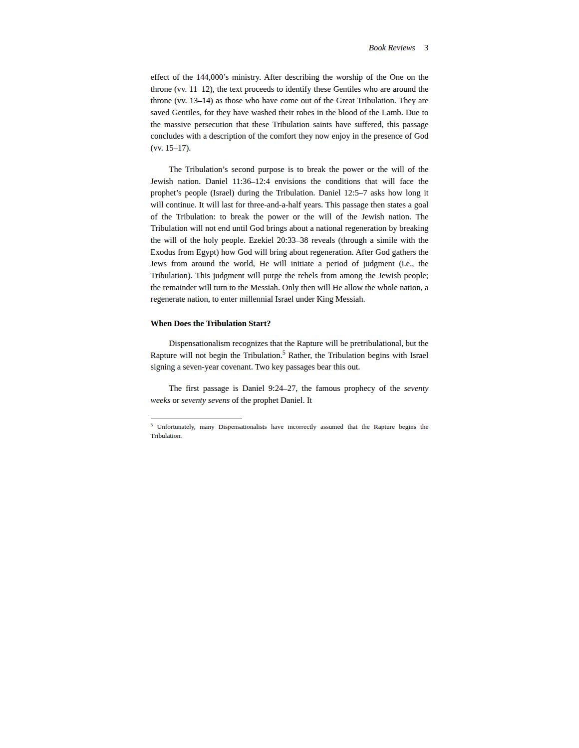Book Reviews 3
effect of the 144,000’s ministry. After describing the worship of the One on the throne (vv. 11–12), the text proceeds to identify these Gentiles who are around the throne (vv. 13–14) as those who have come out of the Great Tribulation. They are saved Gentiles, for they have washed their robes in the blood of the Lamb. Due to the massive persecution that these Tribulation saints have suffered, this passage concludes with a description of the comfort they now enjoy in the presence of God (vv. 15–17).
The Tribulation’s second purpose is to break the power or the will of the Jewish nation. Daniel 11:36–12:4 envisions the conditions that will face the prophet’s people (Israel) during the Tribulation. Daniel 12:5–7 asks how long it will continue. It will last for three-and-a-half years. This passage then states a goal of the Tribulation: to break the power or the will of the Jewish nation. The Tribulation will not end until God brings about a national regeneration by breaking the will of the holy people. Ezekiel 20:33–38 reveals (through a simile with the Exodus from Egypt) how God will bring about regeneration. After God gathers the Jews from around the world, He will initiate a period of judgment (i.e., the Tribulation). This judgment will purge the rebels from among the Jewish people; the remainder will turn to the Messiah. Only then will He allow the whole nation, a regenerate nation, to enter millennial Israel under King Messiah.
When Does the Tribulation Start?
Dispensationalism recognizes that the Rapture will be pretribulational, but the Rapture will not begin the Tribulation.5 Rather, the Tribulation begins with Israel signing a seven-year covenant. Two key passages bear this out.
The first passage is Daniel 9:24–27, the famous prophecy of the seventy weeks or seventy sevens of the prophet Daniel. It
5 Unfortunately, many Dispensationalists have incorrectly assumed that the Rapture begins the Tribulation.